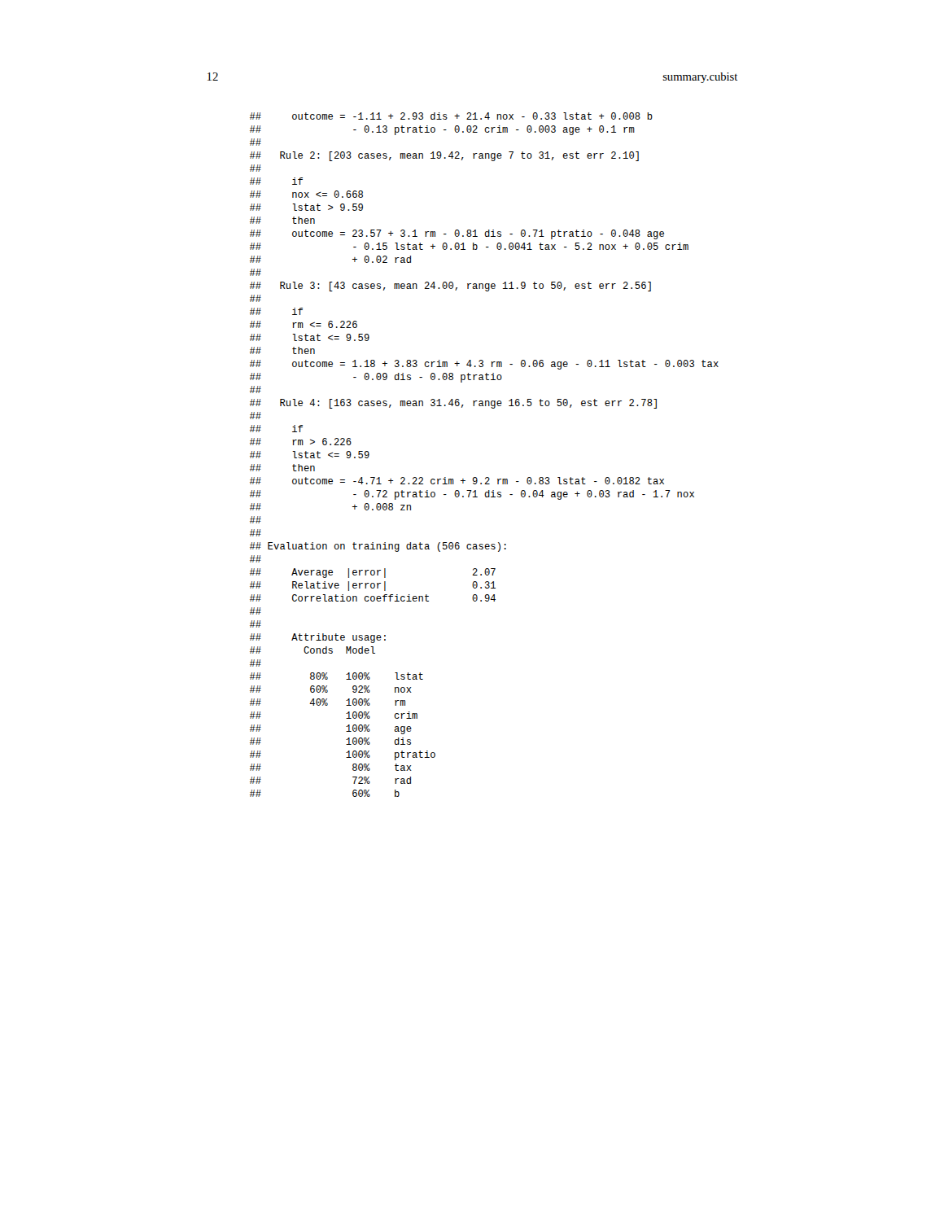12 summary.cubist
##     outcome = -1.11 + 2.93 dis + 21.4 nox - 0.33 lstat + 0.008 b
##               - 0.13 ptratio - 0.02 crim - 0.003 age + 0.1 rm
##
##   Rule 2: [203 cases, mean 19.42, range 7 to 31, est err 2.10]
##
##     if
##     nox <= 0.668
##     lstat > 9.59
##     then
##     outcome = 23.57 + 3.1 rm - 0.81 dis - 0.71 ptratio - 0.048 age
##               - 0.15 lstat + 0.01 b - 0.0041 tax - 5.2 nox + 0.05 crim
##               + 0.02 rad
##
##   Rule 3: [43 cases, mean 24.00, range 11.9 to 50, est err 2.56]
##
##     if
##     rm <= 6.226
##     lstat <= 9.59
##     then
##     outcome = 1.18 + 3.83 crim + 4.3 rm - 0.06 age - 0.11 lstat - 0.003 tax
##               - 0.09 dis - 0.08 ptratio
##
##   Rule 4: [163 cases, mean 31.46, range 16.5 to 50, est err 2.78]
##
##     if
##     rm > 6.226
##     lstat <= 9.59
##     then
##     outcome = -4.71 + 2.22 crim + 9.2 rm - 0.83 lstat - 0.0182 tax
##               - 0.72 ptratio - 0.71 dis - 0.04 age + 0.03 rad - 1.7 nox
##               + 0.008 zn
##
##
## Evaluation on training data (506 cases):
##
##     Average  |error|              2.07
##     Relative |error|              0.31
##     Correlation coefficient       0.94
##
##
##     Attribute usage:
##       Conds  Model
##
##        80%   100%    lstat
##        60%    92%    nox
##        40%   100%    rm
##              100%    crim
##              100%    age
##              100%    dis
##              100%    ptratio
##               80%    tax
##               72%    rad
##               60%    b